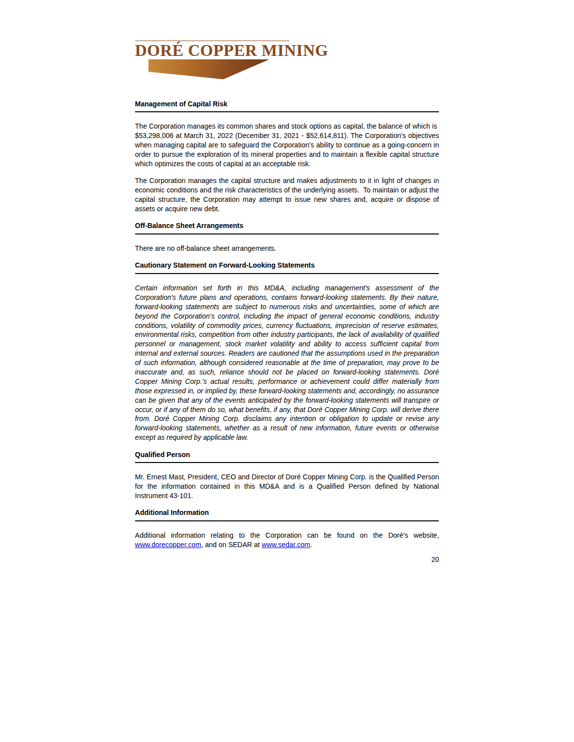DORÉ COPPER MINING
Management of Capital Risk
The Corporation manages its common shares and stock options as capital, the balance of which is $53,298,006 at March 31, 2022 (December 31, 2021 - $52,614,811). The Corporation's objectives when managing capital are to safeguard the Corporation's ability to continue as a going-concern in order to pursue the exploration of its mineral properties and to maintain a flexible capital structure which optimizes the costs of capital at an acceptable risk.
The Corporation manages the capital structure and makes adjustments to it in light of changes in economic conditions and the risk characteristics of the underlying assets. To maintain or adjust the capital structure, the Corporation may attempt to issue new shares and, acquire or dispose of assets or acquire new debt.
Off-Balance Sheet Arrangements
There are no off-balance sheet arrangements.
Cautionary Statement on Forward-Looking Statements
Certain information set forth in this MD&A, including management's assessment of the Corporation's future plans and operations, contains forward-looking statements. By their nature, forward-looking statements are subject to numerous risks and uncertainties, some of which are beyond the Corporation’s control, including the impact of general economic conditions, industry conditions, volatility of commodity prices, currency fluctuations, imprecision of reserve estimates, environmental risks, competition from other industry participants, the lack of availability of qualified personnel or management, stock market volatility and ability to access sufficient capital from internal and external sources. Readers are cautioned that the assumptions used in the preparation of such information, although considered reasonable at the time of preparation, may prove to be inaccurate and, as such, reliance should not be placed on forward-looking statements. Doré Copper Mining Corp.’s actual results, performance or achievement could differ materially from those expressed in, or implied by, these forward-looking statements and, accordingly, no assurance can be given that any of the events anticipated by the forward-looking statements will transpire or occur, or if any of them do so, what benefits, if any, that Doré Copper Mining Corp. will derive there from. Doré Copper Mining Corp. disclaims any intention or obligation to update or revise any forward-looking statements, whether as a result of new information, future events or otherwise except as required by applicable law.
Qualified Person
Mr. Ernest Mast, President, CEO and Director of Doré Copper Mining Corp. is the Qualified Person for the information contained in this MD&A and is a Qualified Person defined by National Instrument 43-101.
Additional Information
Additional information relating to the Corporation can be found on the Doré's website, www.dorecopper.com, and on SEDAR at www.sedar.com.
20